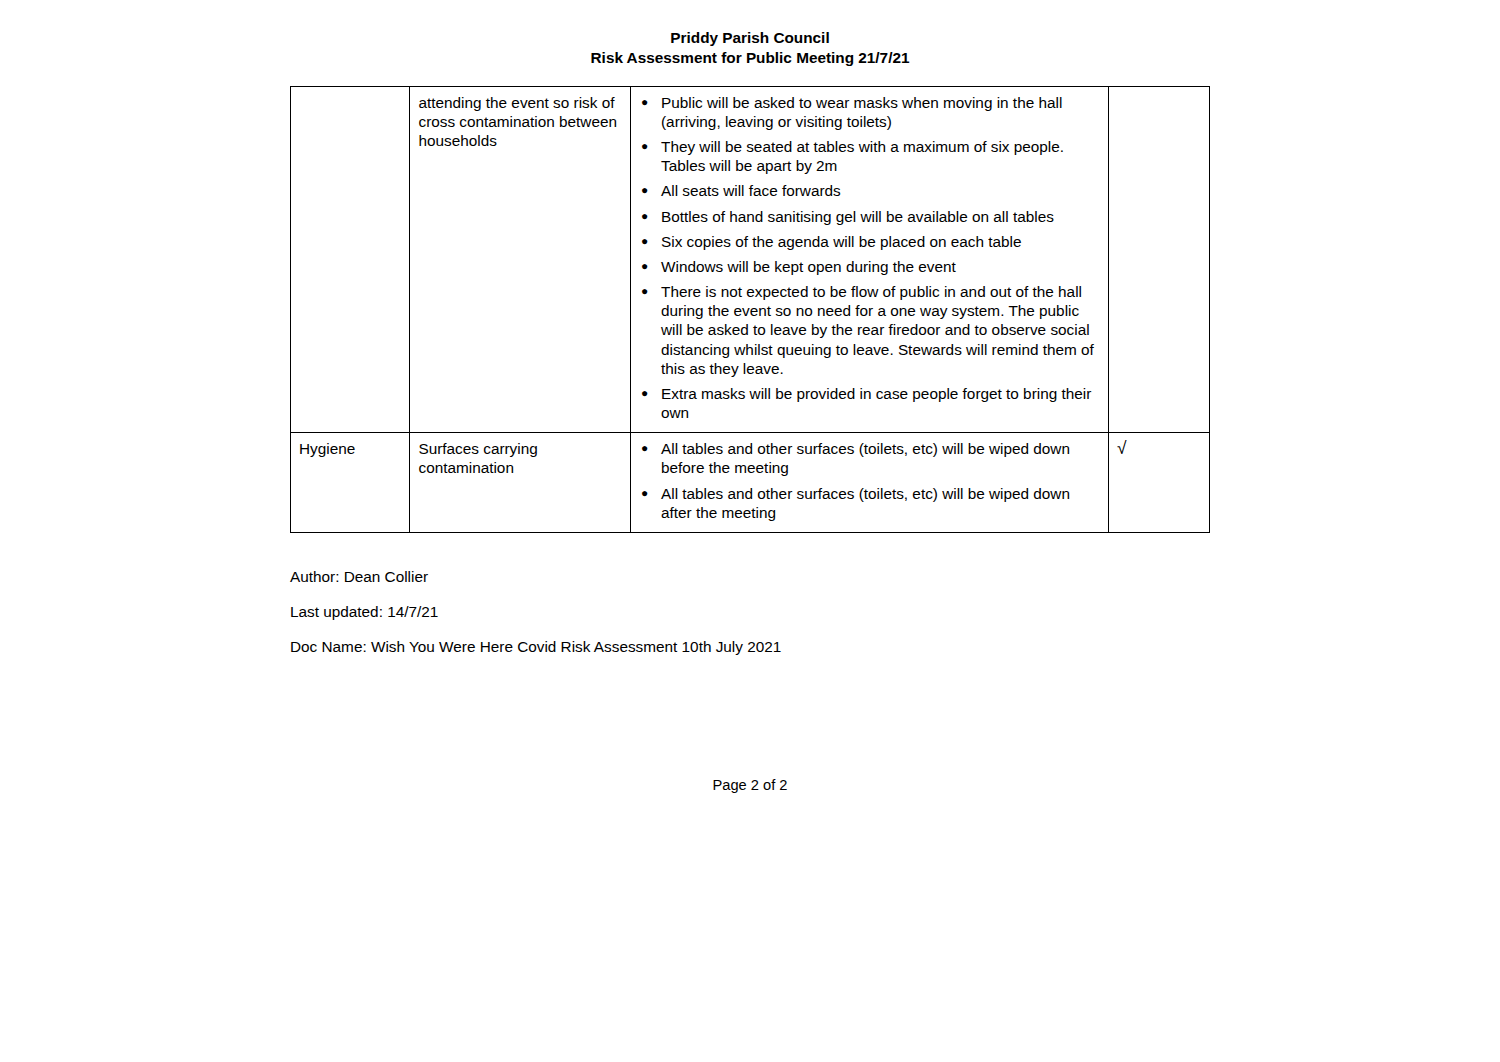Priddy Parish Council
Risk Assessment for Public Meeting 21/7/21
| | attending the event so risk of cross contamination between households | Public will be asked to wear masks when moving in the hall (arriving, leaving or visiting toilets) They will be seated at tables with a maximum of six people. Tables will be apart by 2m All seats will face forwards Bottles of hand sanitising gel will be available on all tables Six copies of the agenda will be placed on each table Windows will be kept open during the event There is not expected to be flow of public in and out of the hall during the event so no need for a one way system. The public will be asked to leave by the rear firedoor and to observe social distancing whilst queuing to leave. Stewards will remind them of this as they leave. Extra masks will be provided in case people forget to bring their own | |
| Hygiene | Surfaces carrying contamination | All tables and other surfaces (toilets, etc) will be wiped down before the meeting All tables and other surfaces (toilets, etc) will be wiped down after the meeting | √ |
Author: Dean Collier
Last updated: 14/7/21
Doc Name: Wish You Were Here Covid Risk Assessment 10th July 2021
Page 2 of 2